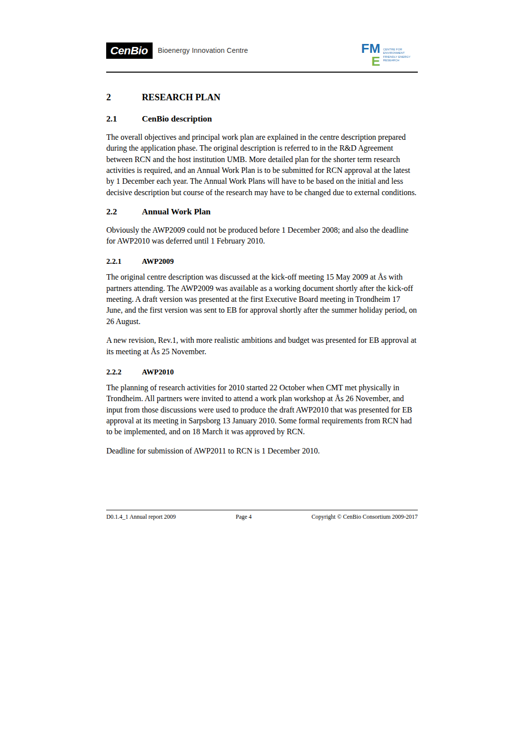Cen Bio
Bioenergy Innovation Centre
FM
E
Centre for Environment Friendly Energy Research
2 RESEARCH PLAN
2.1 CenBio description
The overall objectives and principal work plan are explained in the centre description prepared during the application phase. The original description is referred to in the R&D Agreement between RCN and the host institution UMB. More detailed plan for the shorter term research activities is required, and an Annual Work Plan is to be submitted for RCN approval at the latest by 1 December each year. The Annual Work Plans will have to be based on the initial and less decisive description but course of the research may have to be changed due to external conditions.
2.2 Annual Work Plan
Obviously the AWP2009 could not be produced before 1 December 2008; and also the deadline for AWP2010 was deferred until 1 February 2010.
2.2.1 AWP2009
The original centre description was discussed at the kick-off meeting 15 May 2009 at Ås with partners attending. The AWP2009 was available as a working document shortly after the kick-off meeting. A draft version was presented at the first Executive Board meeting in Trondheim 17 June, and the first version was sent to EB for approval shortly after the summer holiday period, on 26 August.
A new revision, Rev.1, with more realistic ambitions and budget was presented for EB approval at its meeting at Ås 25 November.
2.2.2 AWP2010
The planning of research activities for 2010 started 22 October when CMT met physically in Trondheim. All partners were invited to attend a work plan workshop at Ås 26 November, and input from those discussions were used to produce the draft AWP2010 that was presented for EB approval at its meeting in Sarpsborg 13 January 2010. Some formal requirements from RCN had to be implemented, and on 18 March it was approved by RCN.
Deadline for submission of AWP2011 to RCN is 1 December 2010.
D0.1.4_1 Annual report 2009
Page 4
Copyright © CenBio Consortium 2009-2017